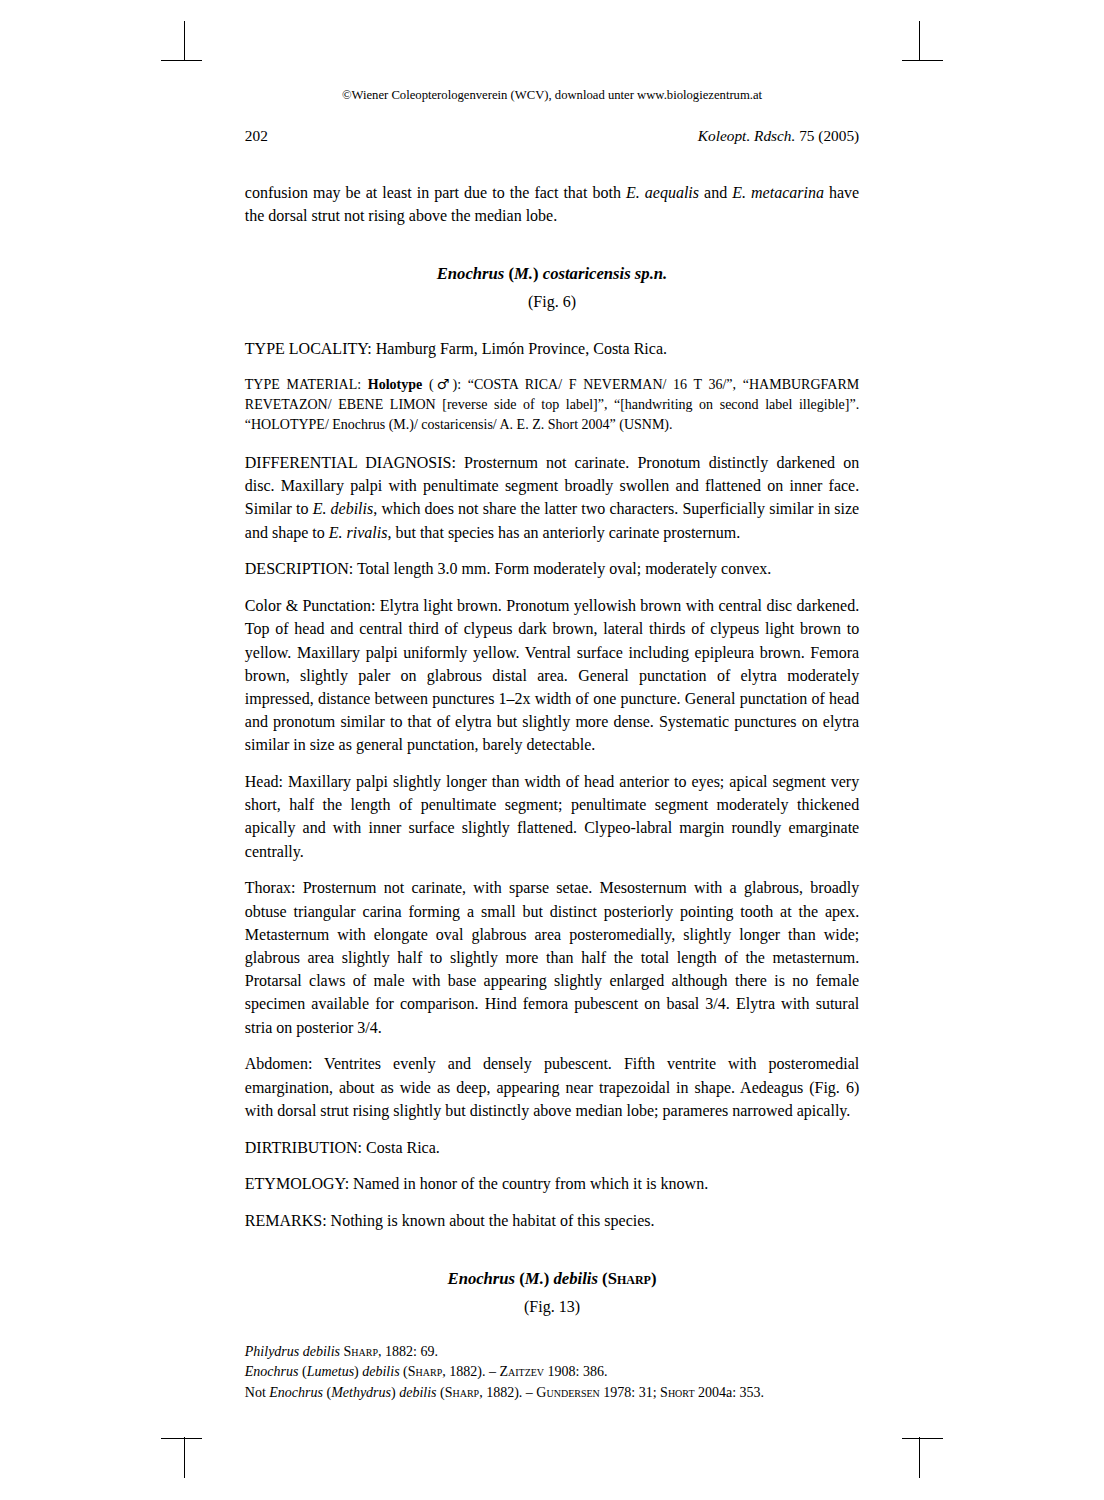©Wiener Coleopterologenverein (WCV), download unter www.biologiezentrum.at
202 Koleopt. Rdsch. 75 (2005)
confusion may be at least in part due to the fact that both E. aequalis and E. metacarina have the dorsal strut not rising above the median lobe.
Enochrus (M.) costaricensis sp.n.
(Fig. 6)
TYPE LOCALITY: Hamburg Farm, Limón Province, Costa Rica.
TYPE MATERIAL: Holotype (♂): “COSTA RICA/ F NEVERMAN/ 16 T 36/”, “HAMBURGFARM REVETAZON/ EBENE LIMON [reverse side of top label]”, “[handwriting on second label illegible]”. “HOLOTYPE/ Enochrus (M.)/ costaricensis/ A. E. Z. Short 2004” (USNM).
DIFFERENTIAL DIAGNOSIS: Prosternum not carinate. Pronotum distinctly darkened on disc. Maxillary palpi with penultimate segment broadly swollen and flattened on inner face. Similar to E. debilis, which does not share the latter two characters. Superficially similar in size and shape to E. rivalis, but that species has an anteriorly carinate prosternum.
DESCRIPTION: Total length 3.0 mm. Form moderately oval; moderately convex.
Color & Punctation: Elytra light brown. Pronotum yellowish brown with central disc darkened. Top of head and central third of clypeus dark brown, lateral thirds of clypeus light brown to yellow. Maxillary palpi uniformly yellow. Ventral surface including epipleura brown. Femora brown, slightly paler on glabrous distal area. General punctation of elytra moderately impressed, distance between punctures 1–2x width of one puncture. General punctation of head and pronotum similar to that of elytra but slightly more dense. Systematic punctures on elytra similar in size as general punctation, barely detectable.
Head: Maxillary palpi slightly longer than width of head anterior to eyes; apical segment very short, half the length of penultimate segment; penultimate segment moderately thickened apically and with inner surface slightly flattened. Clypeo-labral margin roundly emarginate centrally.
Thorax: Prosternum not carinate, with sparse setae. Mesosternum with a glabrous, broadly obtuse triangular carina forming a small but distinct posteriorly pointing tooth at the apex. Metasternum with elongate oval glabrous area posteromedially, slightly longer than wide; glabrous area slightly half to slightly more than half the total length of the metasternum. Protarsal claws of male with base appearing slightly enlarged although there is no female specimen available for comparison. Hind femora pubescent on basal 3/4. Elytra with sutural stria on posterior 3/4.
Abdomen: Ventrites evenly and densely pubescent. Fifth ventrite with posteromedial emargination, about as wide as deep, appearing near trapezoidal in shape. Aedeagus (Fig. 6) with dorsal strut rising slightly but distinctly above median lobe; parameres narrowed apically.
DIRTRIBUTION: Costa Rica.
ETYMOLOGY: Named in honor of the country from which it is known.
REMARKS: Nothing is known about the habitat of this species.
Enochrus (M.) debilis (Sharp)
(Fig. 13)
Philydrus debilis Sharp, 1882: 69.
Enochrus (Lumetus) debilis (Sharp, 1882). – Zaitzev 1908: 386.
Not Enochrus (Methydrus) debilis (Sharp, 1882). – Gundersen 1978: 31; Short 2004a: 353.